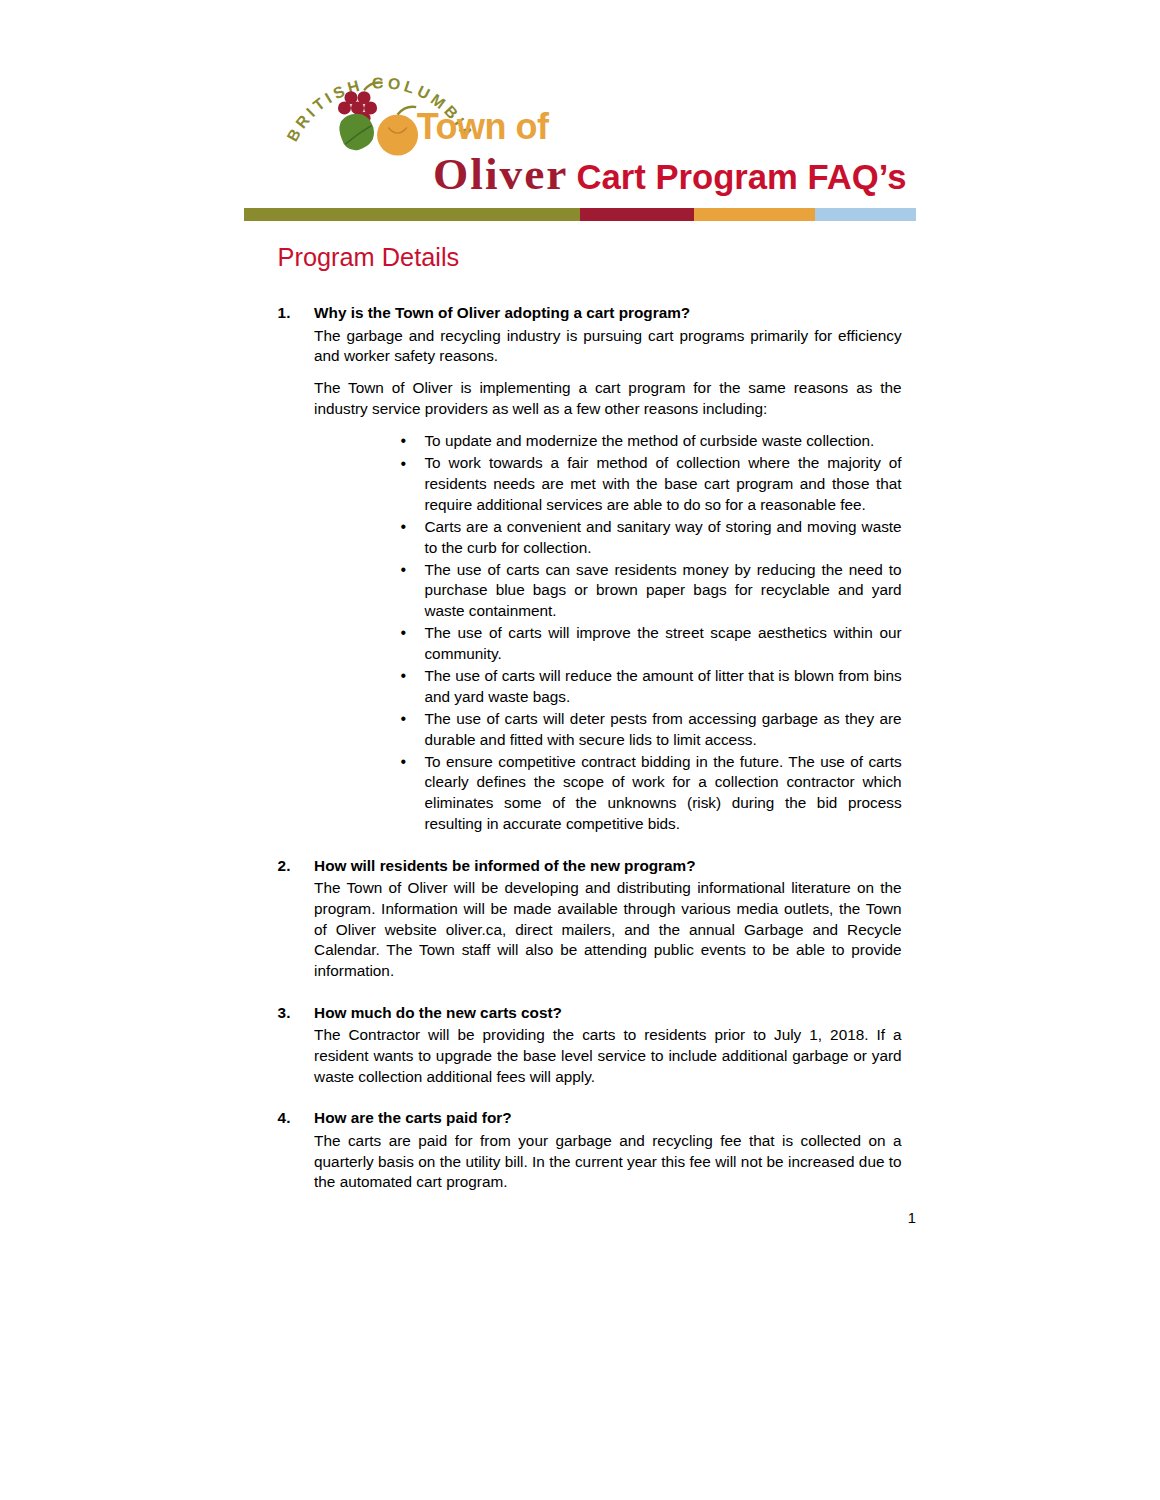BRITISH COLUMBIA
Town of
Oliver
Cart Program FAQ’s
Program Details
Why is the Town of Oliver adopting a cart program?
The garbage and recycling industry is pursuing cart programs primarily for efficiency and worker safety reasons.
The Town of Oliver is implementing a cart program for the same reasons as the industry service providers as well as a few other reasons including:
To update and modernize the method of curbside waste collection.
To work towards a fair method of collection where the majority of residents needs are met with the base cart program and those that require additional services are able to do so for a reasonable fee.
Carts are a convenient and sanitary way of storing and moving waste to the curb for collection.
The use of carts can save residents money by reducing the need to purchase blue bags or brown paper bags for recyclable and yard waste containment.
The use of carts will improve the street scape aesthetics within our community.
The use of carts will reduce the amount of litter that is blown from bins and yard waste bags.
The use of carts will deter pests from accessing garbage as they are durable and fitted with secure lids to limit access.
To ensure competitive contract bidding in the future. The use of carts clearly defines the scope of work for a collection contractor which eliminates some of the unknowns (risk) during the bid process resulting in accurate competitive bids.
How will residents be informed of the new program?
The Town of Oliver will be developing and distributing informational literature on the program. Information will be made available through various media outlets, the Town of Oliver website oliver.ca, direct mailers, and the annual Garbage and Recycle Calendar. The Town staff will also be attending public events to be able to provide information.
How much do the new carts cost?
The Contractor will be providing the carts to residents prior to July 1, 2018. If a resident wants to upgrade the base level service to include additional garbage or yard waste collection additional fees will apply.
How are the carts paid for?
The carts are paid for from your garbage and recycling fee that is collected on a quarterly basis on the utility bill. In the current year this fee will not be increased due to the automated cart program.
1